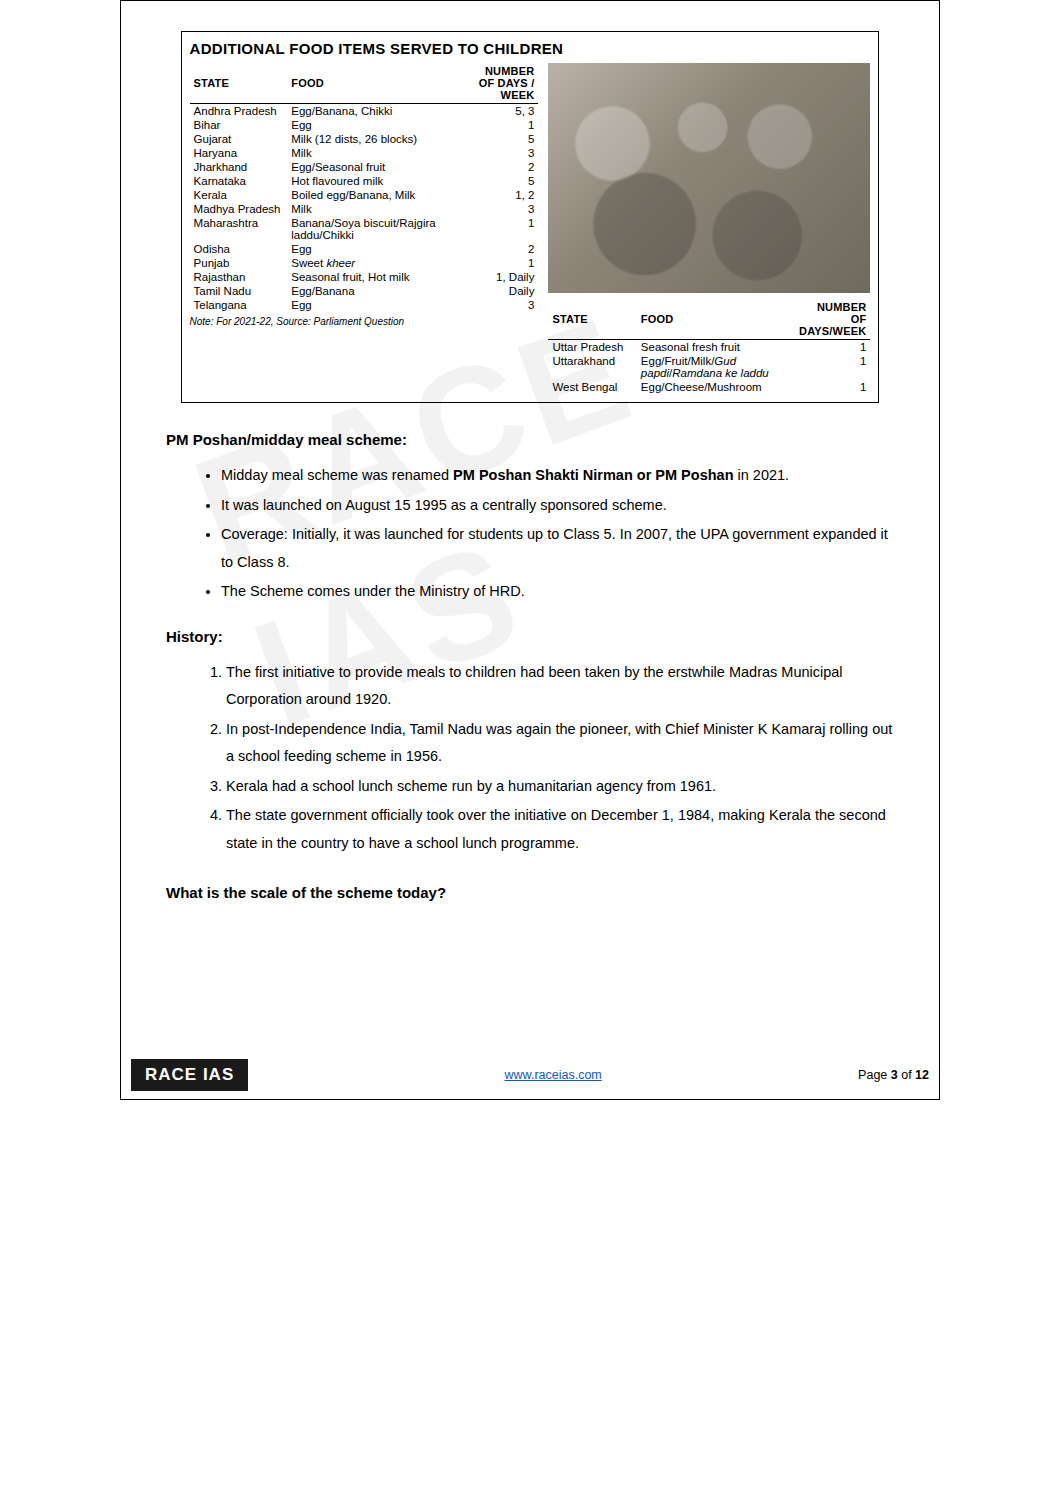RACE IAS
ADDITIONAL FOOD ITEMS SERVED TO CHILDREN
| STATE | FOOD | NUMBER OF DAYS / WEEK |
| --- | --- | --- |
| Andhra Pradesh | Egg/Banana, Chikki | 5, 3 |
| Bihar | Egg | 1 |
| Gujarat | Milk (12 dists, 26 blocks) | 5 |
| Haryana | Milk | 3 |
| Jharkhand | Egg/Seasonal fruit | 2 |
| Karnataka | Hot flavoured milk | 5 |
| Kerala | Boiled egg/Banana, Milk | 1, 2 |
| Madhya Pradesh | Milk | 3 |
| Maharashtra | Banana/Soya biscuit/Rajgira laddu/Chikki | 1 |
| Odisha | Egg | 2 |
| Punjab | Sweet kheer | 1 |
| Rajasthan | Seasonal fruit, Hot milk | 1, Daily |
| Tamil Nadu | Egg/Banana | Daily |
| Telangana | Egg | 3 |
Note: For 2021-22, Source: Parliament Question
| STATE | FOOD | NUMBER OF DAYS/WEEK |
| --- | --- | --- |
| Uttar Pradesh | Seasonal fresh fruit | 1 |
| Uttarakhand | Egg/Fruit/Milk/ Gud papdi / Ramdana ke laddu | 1 |
| West Bengal | Egg/Cheese/Mushroom | 1 |
PM Poshan/midday meal scheme:
Midday meal scheme was renamed PM Poshan Shakti Nirman or PM Poshan in 2021.
It was launched on August 15 1995 as a centrally sponsored scheme.
Coverage: Initially, it was launched for students up to Class 5. In 2007, the UPA government expanded it to Class 8.
The Scheme comes under the Ministry of HRD.
History:
The first initiative to provide meals to children had been taken by the erstwhile Madras Municipal Corporation around 1920.
In post-Independence India, Tamil Nadu was again the pioneer, with Chief Minister K Kamaraj rolling out a school feeding scheme in 1956.
Kerala had a school lunch scheme run by a humanitarian agency from 1961.
The state government officially took over the initiative on December 1, 1984, making Kerala the second state in the country to have a school lunch programme.
What is the scale of the scheme today?
RACE IAS
www.raceias.com
Page 3 of 12